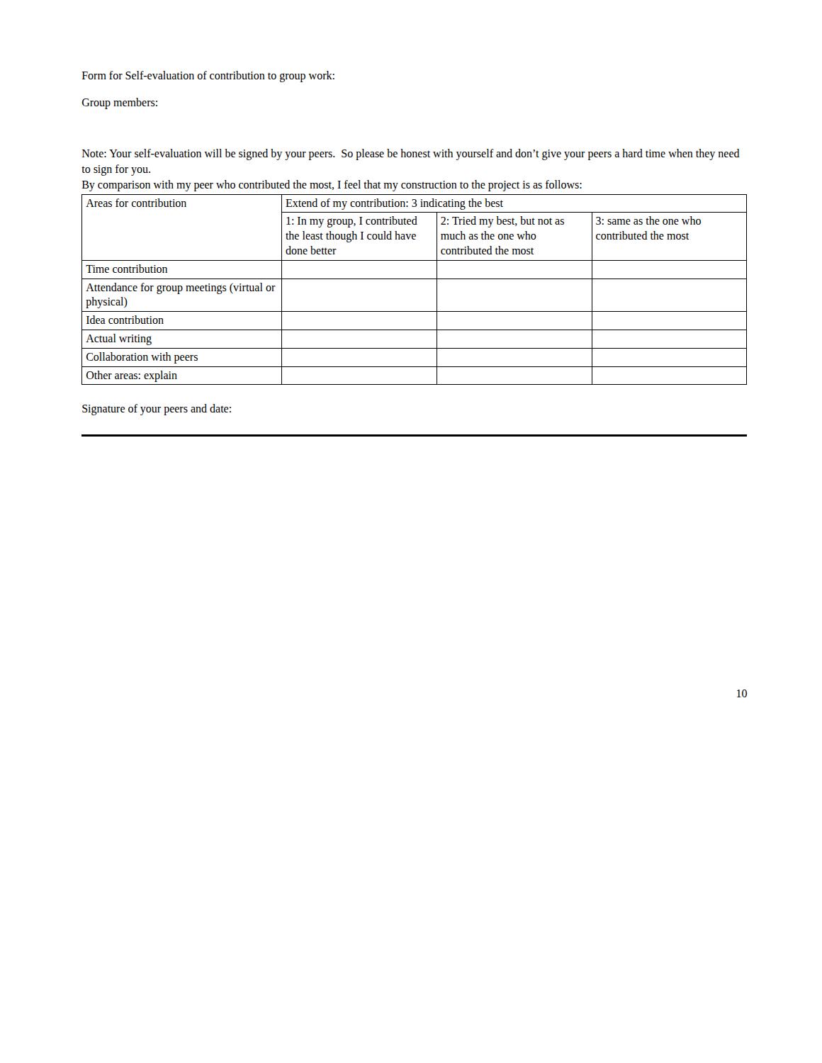Form for Self-evaluation of contribution to group work:
Group members:
Note: Your self-evaluation will be signed by your peers. So please be honest with yourself and don’t give your peers a hard time when they need to sign for you.
By comparison with my peer who contributed the most, I feel that my construction to the project is as follows:
| Areas for contribution | Extend of my contribution: 3 indicating the best |
| 1: In my group, I contributed the least though I could have done better | 2: Tried my best, but not as much as the one who contributed the most | 3: same as the one who contributed the most |
| Time contribution | | | |
| Attendance for group meetings (virtual or physical) | | | |
| Idea contribution | | | |
| Actual writing | | | |
| Collaboration with peers | | | |
| Other areas: explain | | | |
Signature of your peers and date:
10